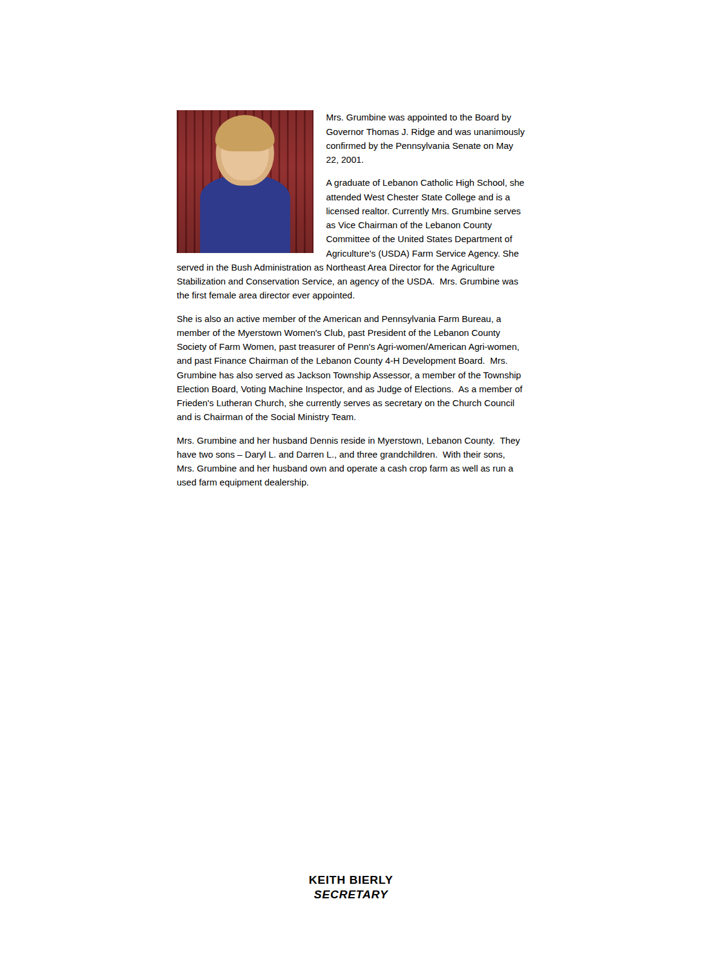Mrs. Grumbine was appointed to the Board by Governor Thomas J. Ridge and was unanimously confirmed by the Pennsylvania Senate on May 22, 2001.
A graduate of Lebanon Catholic High School, she attended West Chester State College and is a licensed realtor. Currently Mrs. Grumbine serves as Vice Chairman of the Lebanon County Committee of the United States Department of Agriculture's (USDA) Farm Service Agency. She served in the Bush Administration as Northeast Area Director for the Agriculture Stabilization and Conservation Service, an agency of the USDA. Mrs. Grumbine was the first female area director ever appointed.
She is also an active member of the American and Pennsylvania Farm Bureau, a member of the Myerstown Women's Club, past President of the Lebanon County Society of Farm Women, past treasurer of Penn's Agri-women/American Agri-women, and past Finance Chairman of the Lebanon County 4-H Development Board. Mrs. Grumbine has also served as Jackson Township Assessor, a member of the Township Election Board, Voting Machine Inspector, and as Judge of Elections. As a member of Frieden's Lutheran Church, she currently serves as secretary on the Church Council and is Chairman of the Social Ministry Team.
Mrs. Grumbine and her husband Dennis reside in Myerstown, Lebanon County. They have two sons – Daryl L. and Darren L., and three grandchildren. With their sons, Mrs. Grumbine and her husband own and operate a cash crop farm as well as run a used farm equipment dealership.
KEITH BIERLY
SECRETARY